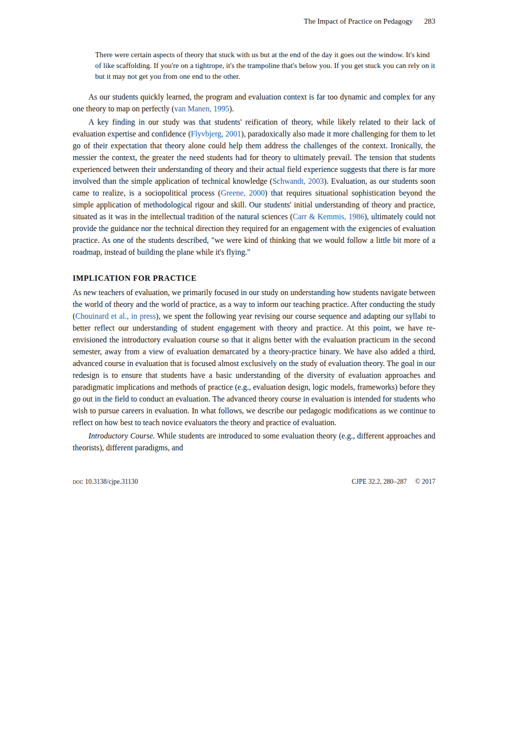The Impact of Practice on Pedagogy 283
There were certain aspects of theory that stuck with us but at the end of the day it goes out the window. It's kind of like scaffolding. If you're on a tightrope, it's the trampoline that's below you. If you get stuck you can rely on it but it may not get you from one end to the other.
As our students quickly learned, the program and evaluation context is far too dynamic and complex for any one theory to map on perfectly (van Manen, 1995).
A key finding in our study was that students' reification of theory, while likely related to their lack of evaluation expertise and confidence (Flyvbjerg, 2001), paradoxically also made it more challenging for them to let go of their expectation that theory alone could help them address the challenges of the context. Ironically, the messier the context, the greater the need students had for theory to ultimately prevail. The tension that students experienced between their understanding of theory and their actual field experience suggests that there is far more involved than the simple application of technical knowledge (Schwandt, 2003). Evaluation, as our students soon came to realize, is a sociopolitical process (Greene, 2000) that requires situational sophistication beyond the simple application of methodological rigour and skill. Our students' initial understanding of theory and practice, situated as it was in the intellectual tradition of the natural sciences (Carr & Kemmis, 1986), ultimately could not provide the guidance nor the technical direction they required for an engagement with the exigencies of evaluation practice. As one of the students described, "we were kind of thinking that we would follow a little bit more of a roadmap, instead of building the plane while it's flying."
Implication for Practice
As new teachers of evaluation, we primarily focused in our study on understanding how students navigate between the world of theory and the world of practice, as a way to inform our teaching practice. After conducting the study (Chouinard et al., in press), we spent the following year revising our course sequence and adapting our syllabi to better reflect our understanding of student engagement with theory and practice. At this point, we have re-envisioned the introductory evaluation course so that it aligns better with the evaluation practicum in the second semester, away from a view of evaluation demarcated by a theory-practice binary. We have also added a third, advanced course in evaluation that is focused almost exclusively on the study of evaluation theory. The goal in our redesign is to ensure that students have a basic understanding of the diversity of evaluation approaches and paradigmatic implications and methods of practice (e.g., evaluation design, logic models, frameworks) before they go out in the field to conduct an evaluation. The advanced theory course in evaluation is intended for students who wish to pursue careers in evaluation. In what follows, we describe our pedagogic modifications as we continue to reflect on how best to teach novice evaluators the theory and practice of evaluation.
Introductory Course. While students are introduced to some evaluation theory (e.g., different approaches and theorists), different paradigms, and
doi: 10.3138/cjpe.31130 CJPE 32.2, 280–287 © 2017